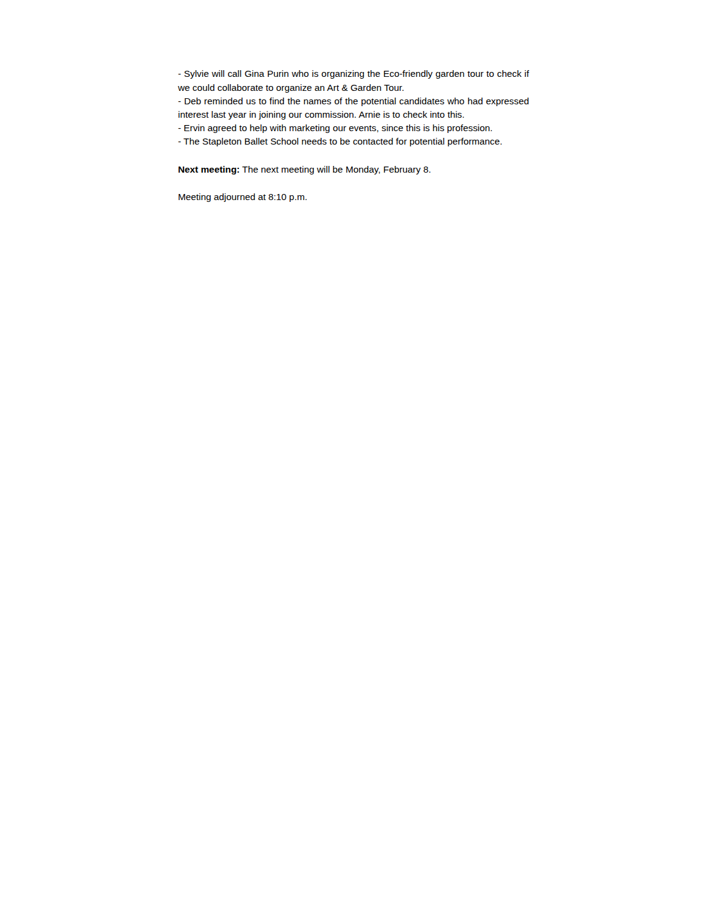- Sylvie will call Gina Purin who is organizing the Eco-friendly garden tour to check if we could collaborate to organize an Art & Garden Tour.
- Deb reminded us to find the names of the potential candidates who had expressed interest last year in joining our commission. Arnie is to check into this.
- Ervin agreed to help with marketing our events, since this is his profession.
- The Stapleton Ballet School needs to be contacted for potential performance.
Next meeting: The next meeting will be Monday, February 8.
Meeting adjourned at 8:10 p.m.